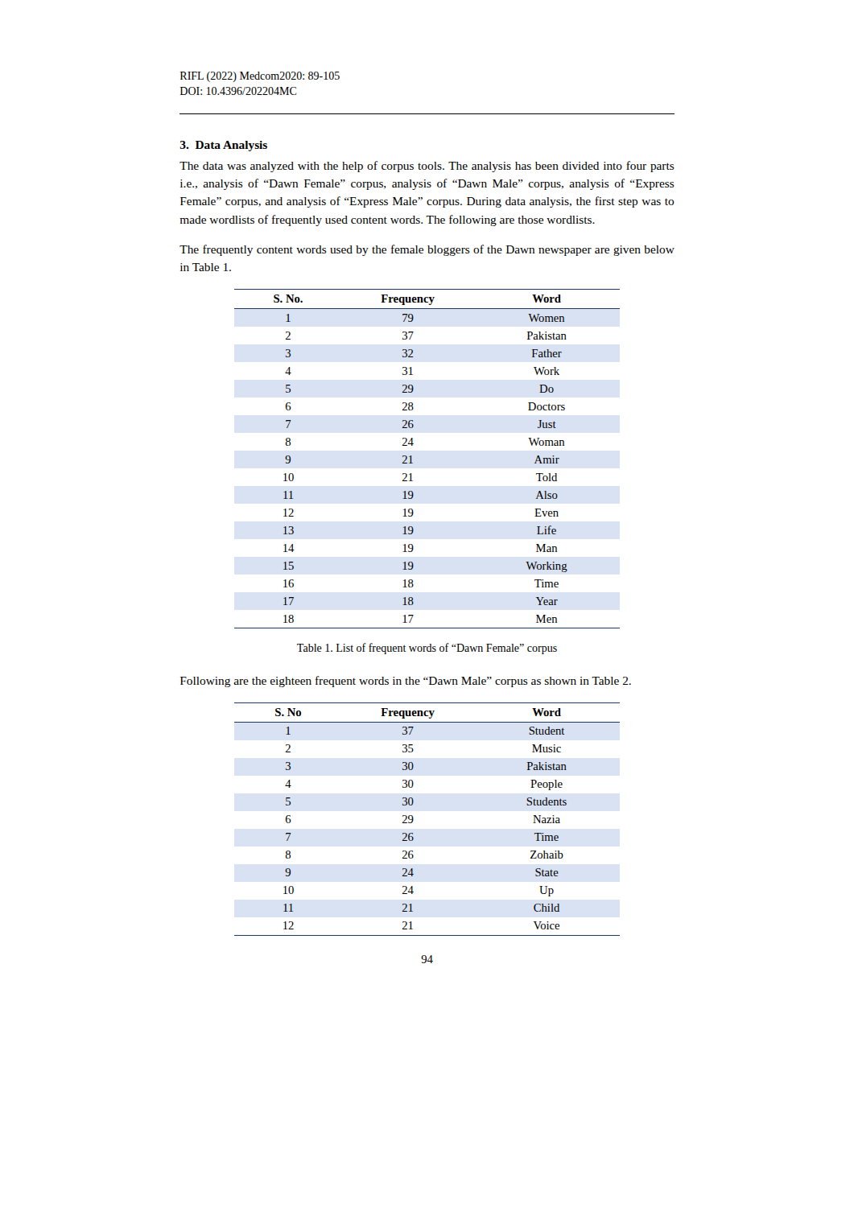RIFL (2022) Medcom2020: 89-105
DOI: 10.4396/202204MC
3. Data Analysis
The data was analyzed with the help of corpus tools. The analysis has been divided into four parts i.e., analysis of “Dawn Female” corpus, analysis of “Dawn Male” corpus, analysis of “Express Female” corpus, and analysis of “Express Male” corpus. During data analysis, the first step was to made wordlists of frequently used content words. The following are those wordlists.
The frequently content words used by the female bloggers of the Dawn newspaper are given below in Table 1.
| S. No. | Frequency | Word |
| --- | --- | --- |
| 1 | 79 | Women |
| 2 | 37 | Pakistan |
| 3 | 32 | Father |
| 4 | 31 | Work |
| 5 | 29 | Do |
| 6 | 28 | Doctors |
| 7 | 26 | Just |
| 8 | 24 | Woman |
| 9 | 21 | Amir |
| 10 | 21 | Told |
| 11 | 19 | Also |
| 12 | 19 | Even |
| 13 | 19 | Life |
| 14 | 19 | Man |
| 15 | 19 | Working |
| 16 | 18 | Time |
| 17 | 18 | Year |
| 18 | 17 | Men |
Table 1. List of frequent words of “Dawn Female” corpus
Following are the eighteen frequent words in the “Dawn Male” corpus as shown in Table 2.
| S. No | Frequency | Word |
| --- | --- | --- |
| 1 | 37 | Student |
| 2 | 35 | Music |
| 3 | 30 | Pakistan |
| 4 | 30 | People |
| 5 | 30 | Students |
| 6 | 29 | Nazia |
| 7 | 26 | Time |
| 8 | 26 | Zohaib |
| 9 | 24 | State |
| 10 | 24 | Up |
| 11 | 21 | Child |
| 12 | 21 | Voice |
94